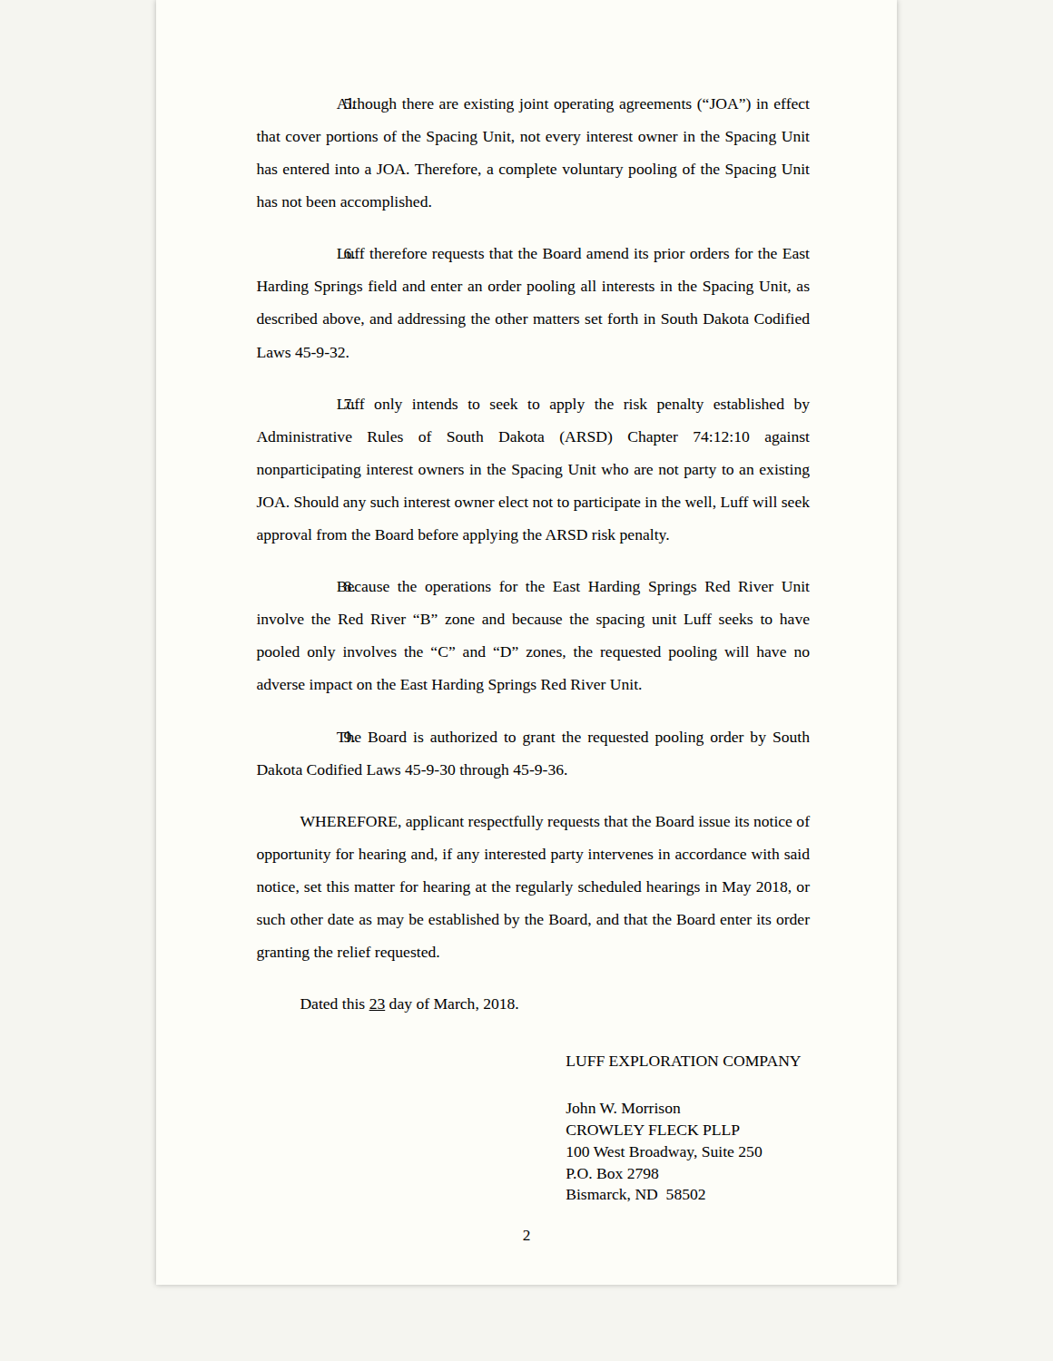5. Although there are existing joint operating agreements (“JOA”) in effect that cover portions of the Spacing Unit, not every interest owner in the Spacing Unit has entered into a JOA. Therefore, a complete voluntary pooling of the Spacing Unit has not been accomplished.
6. Luff therefore requests that the Board amend its prior orders for the East Harding Springs field and enter an order pooling all interests in the Spacing Unit, as described above, and addressing the other matters set forth in South Dakota Codified Laws 45-9-32.
7. Luff only intends to seek to apply the risk penalty established by Administrative Rules of South Dakota (ARSD) Chapter 74:12:10 against nonparticipating interest owners in the Spacing Unit who are not party to an existing JOA. Should any such interest owner elect not to participate in the well, Luff will seek approval from the Board before applying the ARSD risk penalty.
8. Because the operations for the East Harding Springs Red River Unit involve the Red River “B” zone and because the spacing unit Luff seeks to have pooled only involves the “C” and “D” zones, the requested pooling will have no adverse impact on the East Harding Springs Red River Unit.
9. The Board is authorized to grant the requested pooling order by South Dakota Codified Laws 45-9-30 through 45-9-36.
WHEREFORE, applicant respectfully requests that the Board issue its notice of opportunity for hearing and, if any interested party intervenes in accordance with said notice, set this matter for hearing at the regularly scheduled hearings in May 2018, or such other date as may be established by the Board, and that the Board enter its order granting the relief requested.
Dated this 23 day of March, 2018.
LUFF EXPLORATION COMPANY
John W. Morrison
CROWLEY FLECK PLLP
100 West Broadway, Suite 250
P.O. Box 2798
Bismarck, ND 58502
2